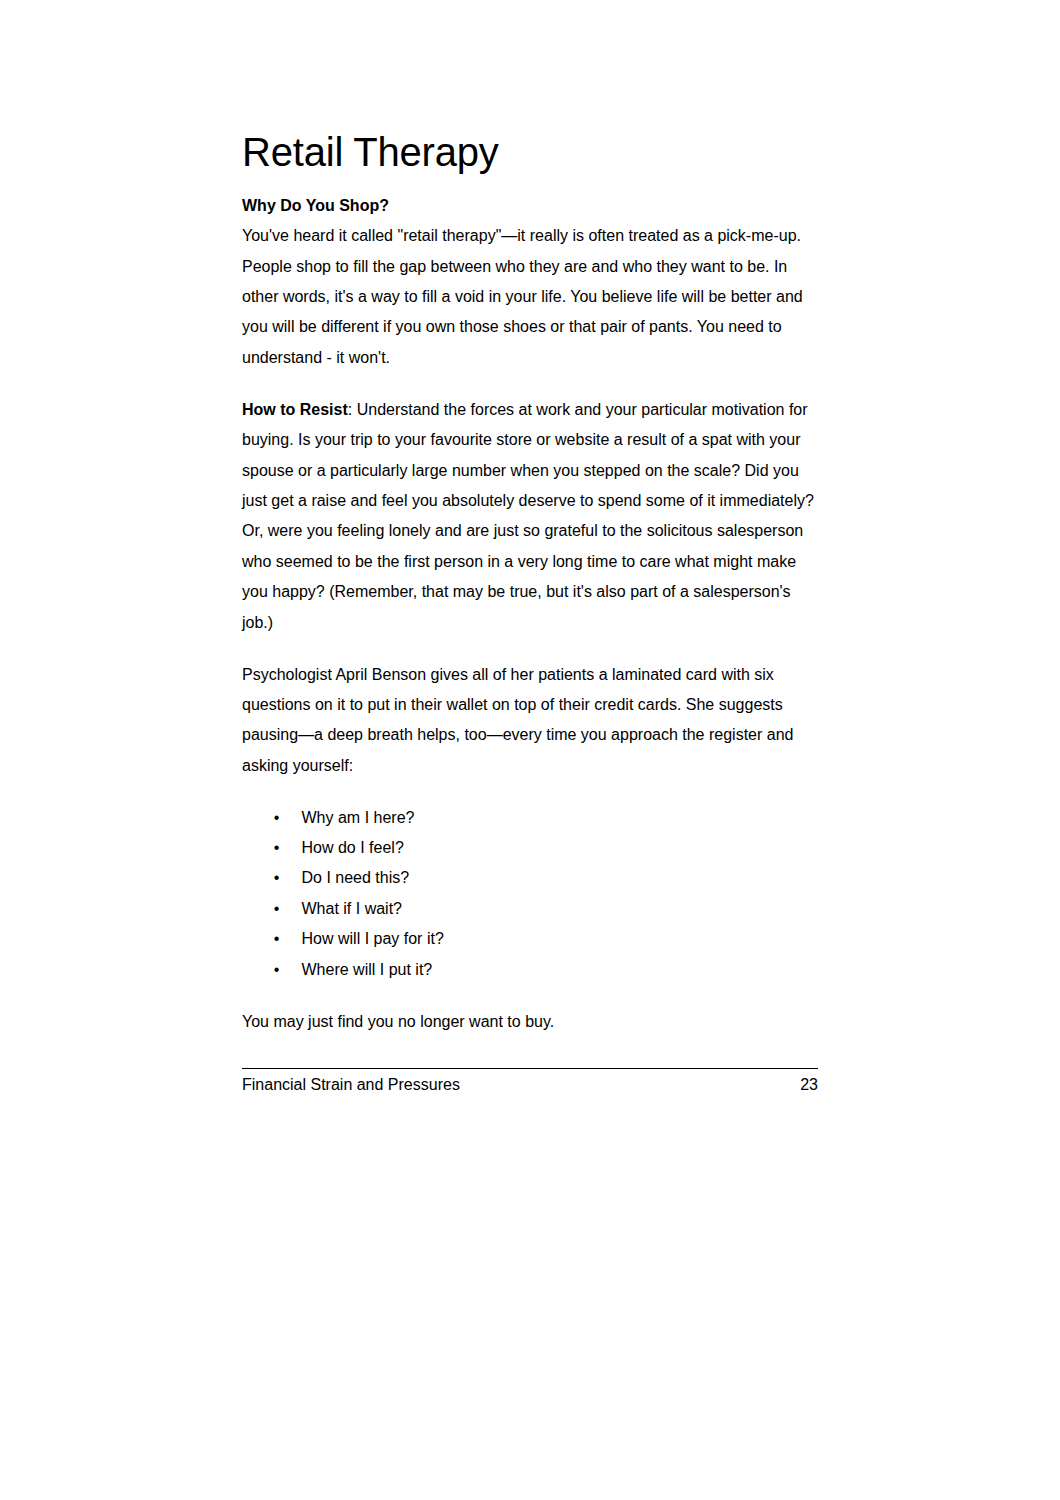Retail Therapy
Why Do You Shop?
You've heard it called "retail therapy"—it really is often treated as a pick-me-up. People shop to fill the gap between who they are and who they want to be. In other words, it's a way to fill a void in your life. You believe life will be better and you will be different if you own those shoes or that pair of pants. You need to understand - it won't.
How to Resist: Understand the forces at work and your particular motivation for buying. Is your trip to your favourite store or website a result of a spat with your spouse or a particularly large number when you stepped on the scale? Did you just get a raise and feel you absolutely deserve to spend some of it immediately? Or, were you feeling lonely and are just so grateful to the solicitous salesperson who seemed to be the first person in a very long time to care what might make you happy? (Remember, that may be true, but it's also part of a salesperson's job.)
Psychologist April Benson gives all of her patients a laminated card with six questions on it to put in their wallet on top of their credit cards. She suggests pausing—a deep breath helps, too—every time you approach the register and asking yourself:
Why am I here?
How do I feel?
Do I need this?
What if I wait?
How will I pay for it?
Where will I put it?
You may just find you no longer want to buy.
Financial Strain and Pressures
23